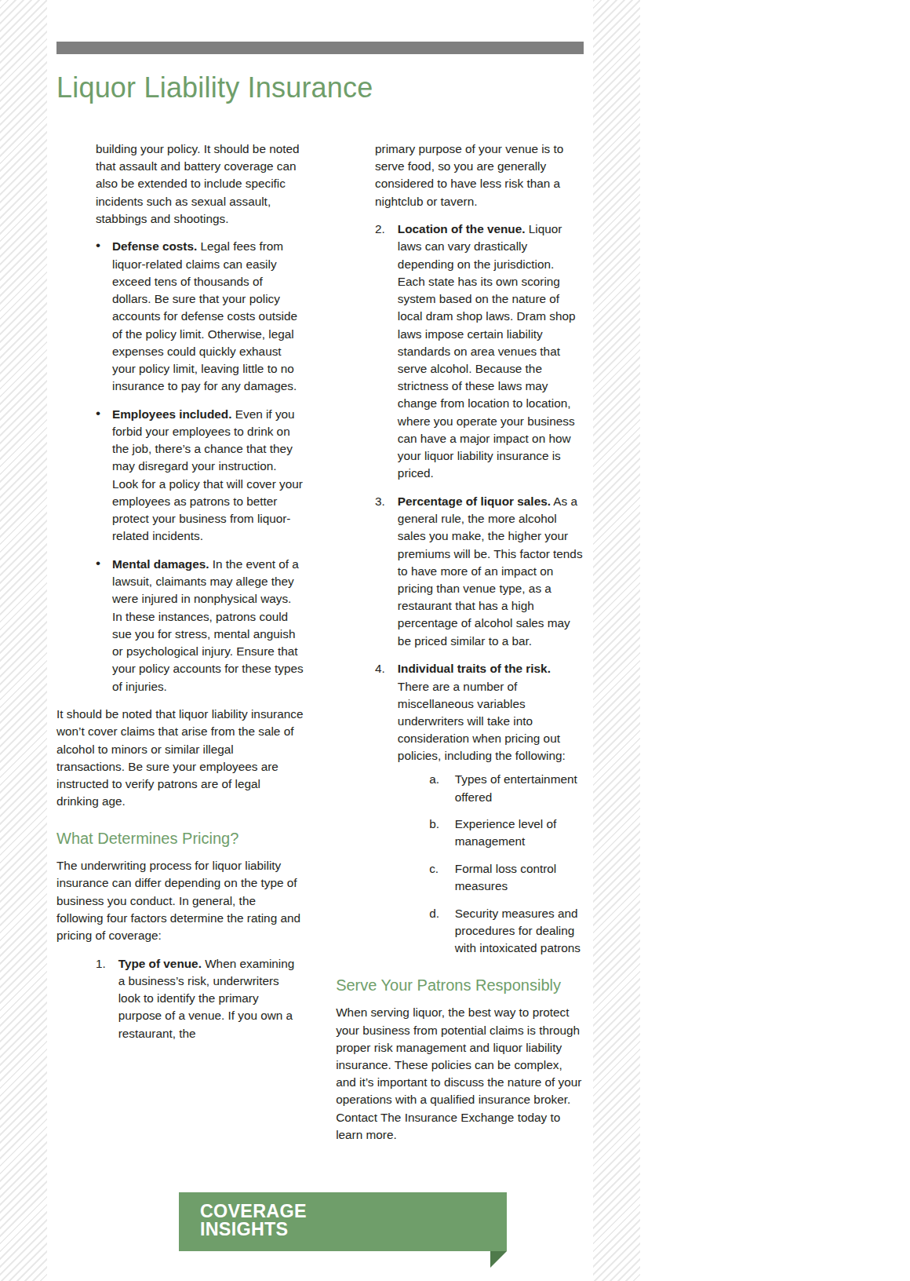Liquor Liability Insurance
building your policy. It should be noted that assault and battery coverage can also be extended to include specific incidents such as sexual assault, stabbings and shootings.
Defense costs. Legal fees from liquor-related claims can easily exceed tens of thousands of dollars. Be sure that your policy accounts for defense costs outside of the policy limit. Otherwise, legal expenses could quickly exhaust your policy limit, leaving little to no insurance to pay for any damages.
Employees included. Even if you forbid your employees to drink on the job, there’s a chance that they may disregard your instruction. Look for a policy that will cover your employees as patrons to better protect your business from liquor-related incidents.
Mental damages. In the event of a lawsuit, claimants may allege they were injured in nonphysical ways. In these instances, patrons could sue you for stress, mental anguish or psychological injury. Ensure that your policy accounts for these types of injuries.
It should be noted that liquor liability insurance won’t cover claims that arise from the sale of alcohol to minors or similar illegal transactions. Be sure your employees are instructed to verify patrons are of legal drinking age.
What Determines Pricing?
The underwriting process for liquor liability insurance can differ depending on the type of business you conduct. In general, the following four factors determine the rating and pricing of coverage:
Type of venue. When examining a business’s risk, underwriters look to identify the primary purpose of a venue. If you own a restaurant, the
primary purpose of your venue is to serve food, so you are generally considered to have less risk than a nightclub or tavern.
Location of the venue. Liquor laws can vary drastically depending on the jurisdiction. Each state has its own scoring system based on the nature of local dram shop laws. Dram shop laws impose certain liability standards on area venues that serve alcohol. Because the strictness of these laws may change from location to location, where you operate your business can have a major impact on how your liquor liability insurance is priced.
Percentage of liquor sales. As a general rule, the more alcohol sales you make, the higher your premiums will be. This factor tends to have more of an impact on pricing than venue type, as a restaurant that has a high percentage of alcohol sales may be priced similar to a bar.
Individual traits of the risk. There are a number of miscellaneous variables underwriters will take into consideration when pricing out policies, including the following:
Types of entertainment offered
Experience level of management
Formal loss control measures
Security measures and procedures for dealing with intoxicated patrons
Serve Your Patrons Responsibly
When serving liquor, the best way to protect your business from potential claims is through proper risk management and liquor liability insurance. These policies can be complex, and it’s important to discuss the nature of your operations with a qualified insurance broker. Contact The Insurance Exchange today to learn more.
COVERAGEINSIGHTS